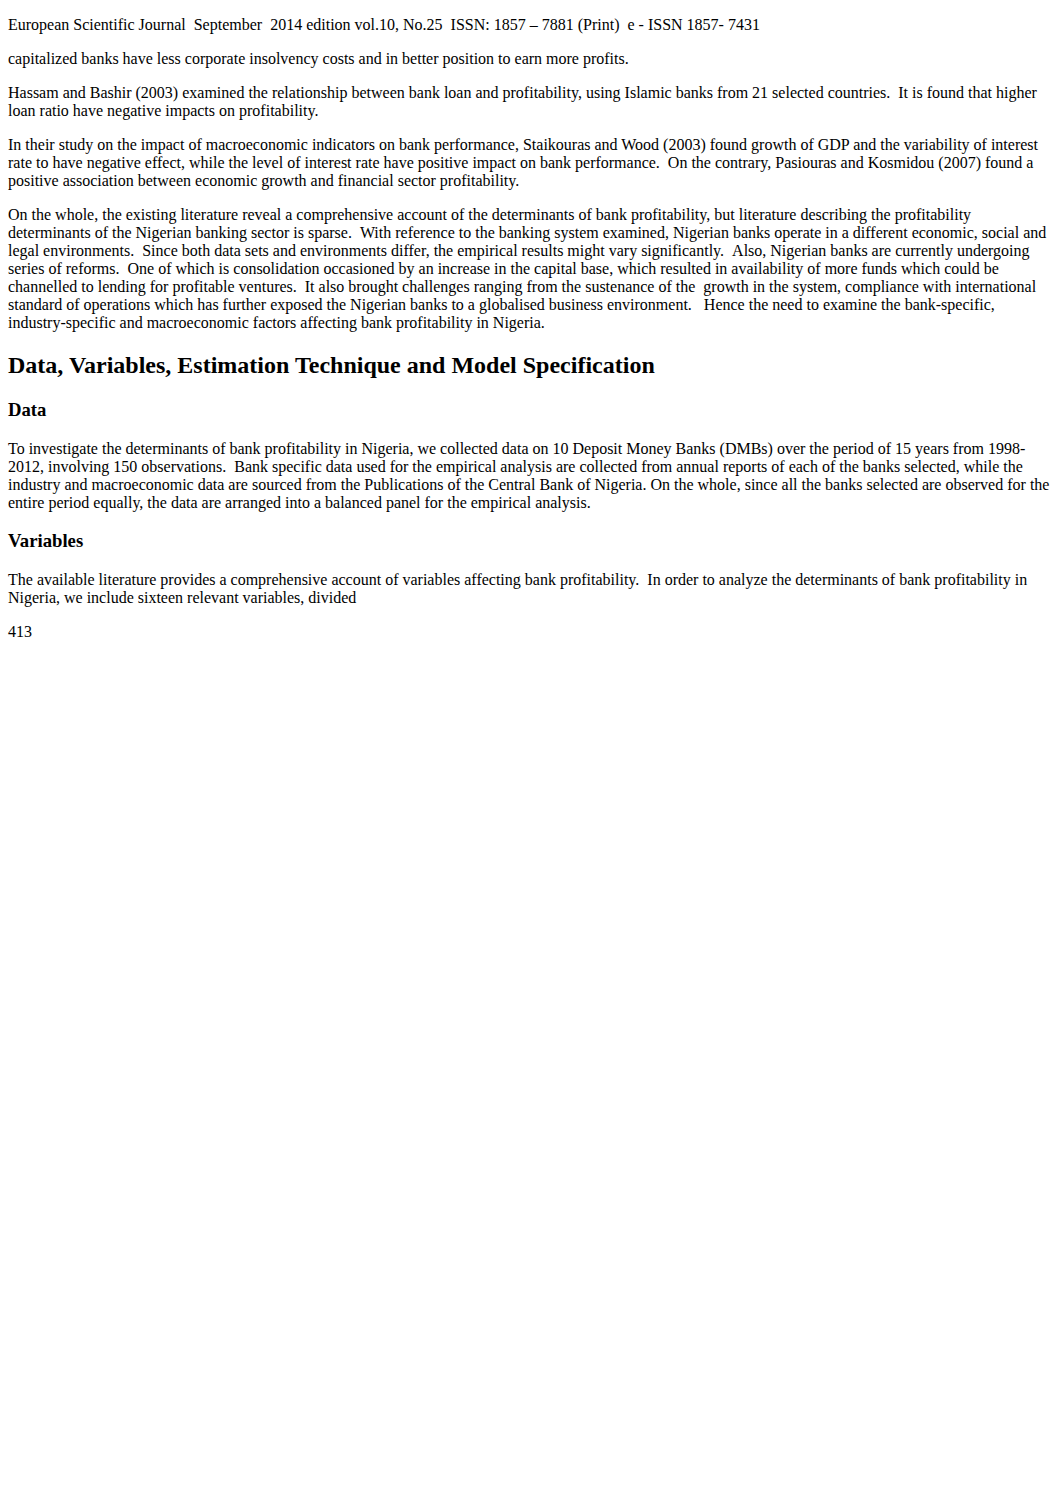European Scientific Journal September 2014 edition vol.10, No.25 ISSN: 1857 – 7881 (Print) e - ISSN 1857- 7431
capitalized banks have less corporate insolvency costs and in better position to earn more profits.
Hassam and Bashir (2003) examined the relationship between bank loan and profitability, using Islamic banks from 21 selected countries. It is found that higher loan ratio have negative impacts on profitability.
In their study on the impact of macroeconomic indicators on bank performance, Staikouras and Wood (2003) found growth of GDP and the variability of interest rate to have negative effect, while the level of interest rate have positive impact on bank performance. On the contrary, Pasiouras and Kosmidou (2007) found a positive association between economic growth and financial sector profitability.
On the whole, the existing literature reveal a comprehensive account of the determinants of bank profitability, but literature describing the profitability determinants of the Nigerian banking sector is sparse. With reference to the banking system examined, Nigerian banks operate in a different economic, social and legal environments. Since both data sets and environments differ, the empirical results might vary significantly. Also, Nigerian banks are currently undergoing series of reforms. One of which is consolidation occasioned by an increase in the capital base, which resulted in availability of more funds which could be channelled to lending for profitable ventures. It also brought challenges ranging from the sustenance of the growth in the system, compliance with international standard of operations which has further exposed the Nigerian banks to a globalised business environment. Hence the need to examine the bank-specific, industry-specific and macroeconomic factors affecting bank profitability in Nigeria.
Data, Variables, Estimation Technique and Model Specification
Data
To investigate the determinants of bank profitability in Nigeria, we collected data on 10 Deposit Money Banks (DMBs) over the period of 15 years from 1998-2012, involving 150 observations. Bank specific data used for the empirical analysis are collected from annual reports of each of the banks selected, while the industry and macroeconomic data are sourced from the Publications of the Central Bank of Nigeria. On the whole, since all the banks selected are observed for the entire period equally, the data are arranged into a balanced panel for the empirical analysis.
Variables
The available literature provides a comprehensive account of variables affecting bank profitability. In order to analyze the determinants of bank profitability in Nigeria, we include sixteen relevant variables, divided
413